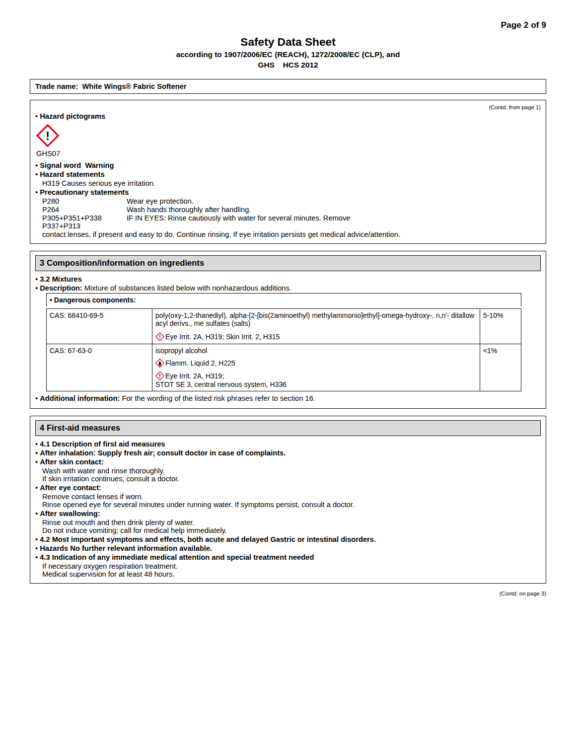Page 2 of 9
Safety Data Sheet
according to 1907/2006/EC (REACH), 1272/2008/EC (CLP), and
GHS HCS 2012
Trade name: White Wings® Fabric Softener
(Contd. from page 1)
• Hazard pictograms
!
GHS07
• Signal word Warning
• Hazard statements
H319 Causes serious eye irritation.
• Precautionary statements
P280 Wear eye protection.
P264 Wash hands thoroughly after handling.
P305+P351+P338 P337+P313 IF IN EYES: Rinse cautiously with water for several minutes. Remove
contact lenses, if present and easy to do. Continue rinsing. If eye irritation persists get medical advice/attention.
3 Composition/information on ingredients
• 3.2 Mixtures
• Description: Mixture of substances listed below with nonhazardous additions.
• Dangerous components:
| CAS: 68410-69-5 | poly(oxy-1,2-thanediyl), alpha-[2-[bis(2aminoethyl) methylammonio]ethyl]-omega-hydroxy-, n,n'- ditallow acyl derivs., me sulfates (salts) ! Eye Irrit. 2A, H319; Skin Irrit. 2, H315 | 5-10% |
| CAS: 67-63-0 | isopropyl alcohol Flamm. Liquid 2, H225 ! Eye Irrit. 2A, H319; STOT SE 3, central nervous system, H336 | <1% |
• Additional information: For the wording of the listed risk phrases refer to section 16.
4 First-aid measures
• 4.1 Description of first aid measures
• After inhalation: Supply fresh air; consult doctor in case of complaints.
• After skin contact:
Wash with water and rinse thoroughly.
If skin irritation continues, consult a doctor.
• After eye contact:
Remove contact lenses if worn.
Rinse opened eye for several minutes under running water. If symptoms persist, consult a doctor.
• After swallowing:
Rinse out mouth and then drink plenty of water.
Do not induce vomiting; call for medical help immediately.
• 4.2 Most important symptoms and effects, both acute and delayed Gastric or intestinal disorders.
• Hazards No further relevant information available.
• 4.3 Indication of any immediate medical attention and special treatment needed
If necessary oxygen respiration treatment.
Medical supervision for at least 48 hours.
(Contd. on page 3)